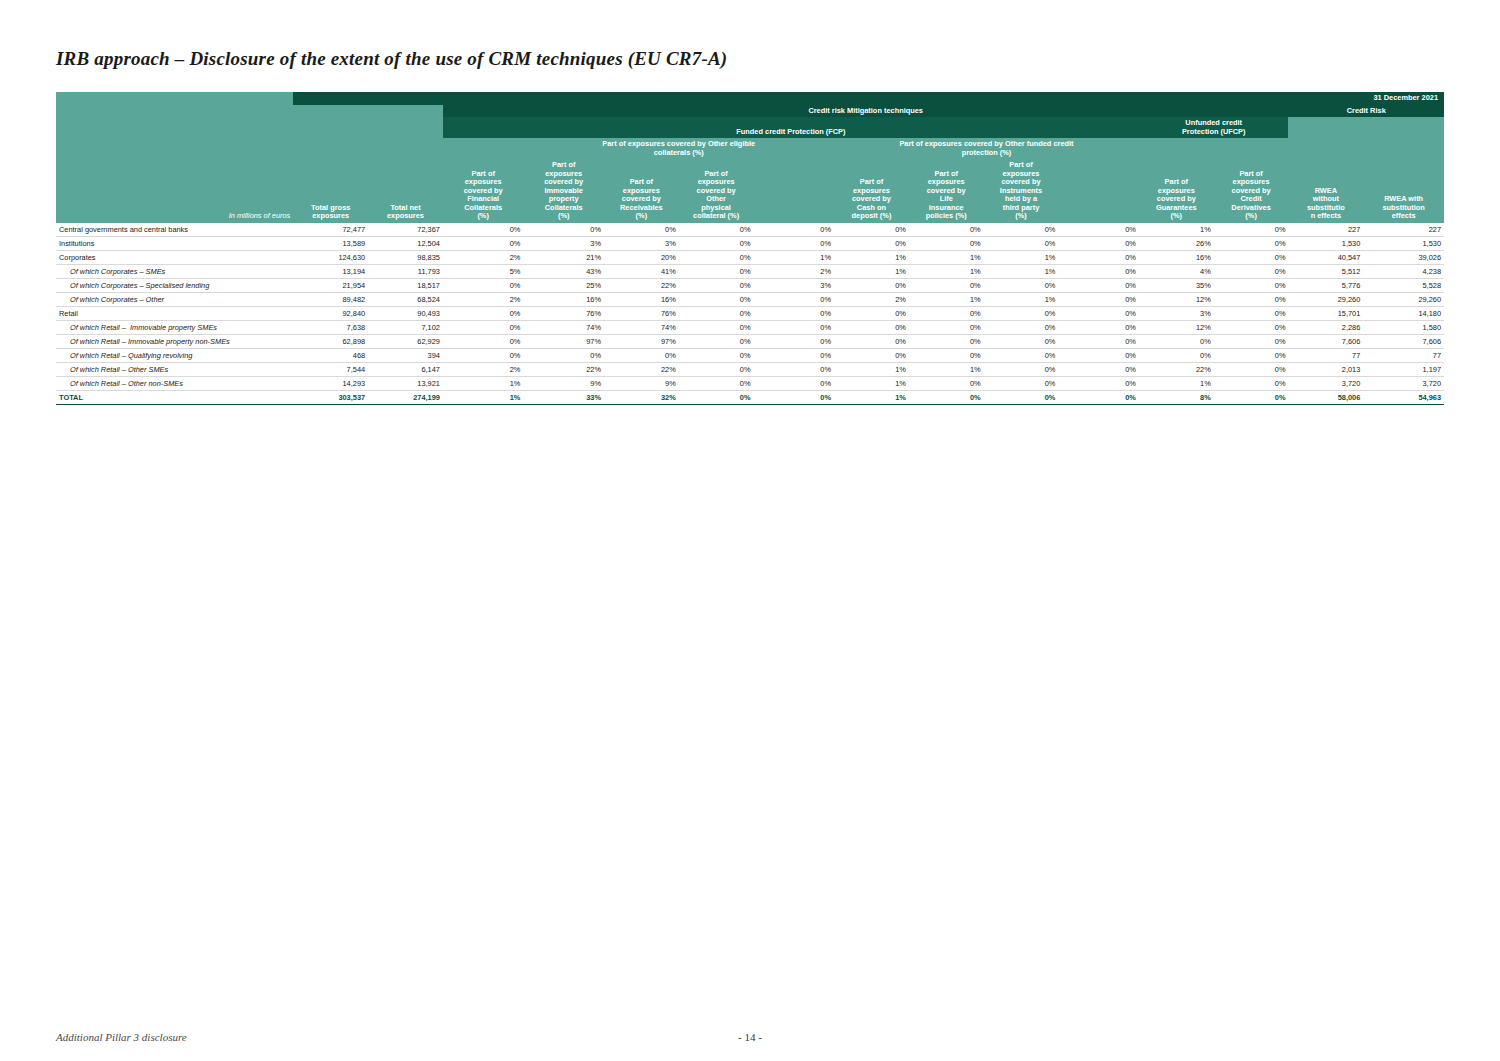IRB approach – Disclosure of the extent of the use of CRM techniques (EU CR7-A)
| | 31 December 2021 |
| --- | --- |
| | | Credit risk Mitigation techniques | Credit Risk |
| | | Funded credit Protection (FCP) | Unfunded credit Protection (UFCP) | |
| | Total gross exposures | Total net exposures | Part of exposures covered by Financial Collaterals (%) | Part of exposures covered by Other eligible collaterals (%) | Part of exposures covered by Other funded credit protection (%) | Part of exposures covered by Guarantees (%) | Part of exposures covered by Credit Derivatives (%) | RWEA without substitutio n effects | RWEA with substitution effects |
| In millions of euros | Part of exposures covered by Immovable property Collaterals (%) | Part of exposures covered by Receivables (%) | Part of exposures covered by Other physical collateral (%) | | Part of exposures covered by Cash on deposit (%) | Part of exposures covered by Life insurance policies (%) | Part of exposures covered by Instruments held by a third party (%) | |
| Central governments and central banks | 72,477 | 72,367 | 0% | 0% | 0% | 0% | 0% | 0% | 0% | 0% | 0% | 1% | 0% | 227 | 227 |
| Institutions | 13,589 | 12,504 | 0% | 3% | 3% | 0% | 0% | 0% | 0% | 0% | 0% | 26% | 0% | 1,530 | 1,530 |
| Corporates | 124,630 | 98,835 | 2% | 21% | 20% | 0% | 1% | 1% | 1% | 1% | 0% | 16% | 0% | 40,547 | 39,026 |
| Of which Corporates – SMEs | 13,194 | 11,793 | 5% | 43% | 41% | 0% | 2% | 1% | 1% | 1% | 0% | 4% | 0% | 5,512 | 4,238 |
| Of which Corporates – Specialised lending | 21,954 | 18,517 | 0% | 25% | 22% | 0% | 3% | 0% | 0% | 0% | 0% | 35% | 0% | 5,776 | 5,528 |
| Of which Corporates – Other | 89,482 | 68,524 | 2% | 16% | 16% | 0% | 0% | 2% | 1% | 1% | 0% | 12% | 0% | 29,260 | 29,260 |
| Retail | 92,840 | 90,493 | 0% | 76% | 76% | 0% | 0% | 0% | 0% | 0% | 0% | 3% | 0% | 15,701 | 14,180 |
| Of which Retail – Immovable property SMEs | 7,638 | 7,102 | 0% | 74% | 74% | 0% | 0% | 0% | 0% | 0% | 0% | 12% | 0% | 2,286 | 1,580 |
| Of which Retail – Immovable property non-SMEs | 62,898 | 62,929 | 0% | 97% | 97% | 0% | 0% | 0% | 0% | 0% | 0% | 0% | 0% | 7,606 | 7,606 |
| Of which Retail – Qualifying revolving | 468 | 394 | 0% | 0% | 0% | 0% | 0% | 0% | 0% | 0% | 0% | 0% | 0% | 77 | 77 |
| Of which Retail – Other SMEs | 7,544 | 6,147 | 2% | 22% | 22% | 0% | 0% | 1% | 1% | 0% | 0% | 22% | 0% | 2,013 | 1,197 |
| Of which Retail – Other non-SMEs | 14,293 | 13,921 | 1% | 9% | 9% | 0% | 0% | 1% | 0% | 0% | 0% | 1% | 0% | 3,720 | 3,720 |
| TOTAL | 303,537 | 274,199 | 1% | 33% | 32% | 0% | 0% | 1% | 0% | 0% | 0% | 8% | 0% | 58,006 | 54,963 |
Additional Pillar 3 disclosure
- 14 -